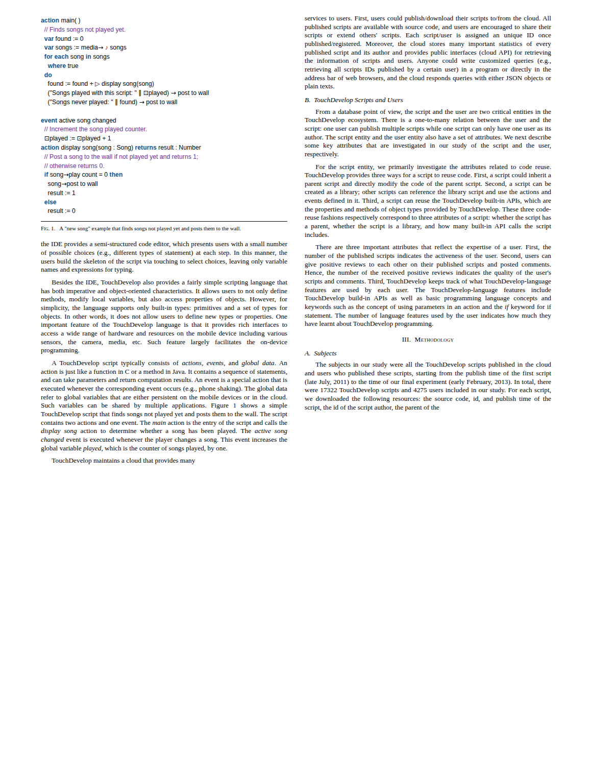action main( ) // Finds songs not played yet. var found := 0 var songs := media→ ♪ songs for each song in songs where true do found := found + ▷ display song(song) ("Songs played with this script: " ‖ ⊡played) → post to wall ("Songs never played: " ‖ found) → post to wall event active song changed // Increment the song played counter. ⊡played := ⊡played + 1 action display song(song : Song) returns result : Number // Post a song to the wall if not played yet and returns 1; // otherwise returns 0. if song→play count = 0 then song→post to wall result := 1 else result := 0
Fig. 1. A "new song" example that finds songs not played yet and posts them to the wall.
the IDE provides a semi-structured code editor, which presents users with a small number of possible choices (e.g., different types of statement) at each step. In this manner, the users build the skeleton of the script via touching to select choices, leaving only variable names and expressions for typing.
Besides the IDE, TouchDevelop also provides a fairly simple scripting language that has both imperative and object-oriented characteristics. It allows users to not only define methods, modify local variables, but also access properties of objects. However, for simplicity, the language supports only built-in types: primitives and a set of types for objects. In other words, it does not allow users to define new types or properties. One important feature of the TouchDevelop language is that it provides rich interfaces to access a wide range of hardware and resources on the mobile device including various sensors, the camera, media, etc. Such feature largely facilitates the on-device programming.
A TouchDevelop script typically consists of actions, events, and global data. An action is just like a function in C or a method in Java. It contains a sequence of statements, and can take parameters and return computation results. An event is a special action that is executed whenever the corresponding event occurs (e.g., phone shaking). The global data refer to global variables that are either persistent on the mobile devices or in the cloud. Such variables can be shared by multiple applications. Figure 1 shows a simple TouchDevelop script that finds songs not played yet and posts them to the wall. The script contains two actions and one event. The main action is the entry of the script and calls the display song action to determine whether a song has been played. The active song changed event is executed whenever the player changes a song. This event increases the global variable played, which is the counter of songs played, by one.
TouchDevelop maintains a cloud that provides many
services to users. First, users could publish/download their scripts to/from the cloud. All published scripts are available with source code, and users are encouraged to share their scripts or extend others' scripts. Each script/user is assigned an unique ID once published/registered. Moreover, the cloud stores many important statistics of every published script and its author and provides public interfaces (cloud API) for retrieving the information of scripts and users. Anyone could write customized queries (e.g., retrieving all scripts IDs published by a certain user) in a program or directly in the address bar of web browsers, and the cloud responds queries with either JSON objects or plain texts.
B. TouchDevelop Scripts and Users
From a database point of view, the script and the user are two critical entities in the TouchDevelop ecosystem. There is a one-to-many relation between the user and the script: one user can publish multiple scripts while one script can only have one user as its author. The script entity and the user entity also have a set of attributes. We next describe some key attributes that are investigated in our study of the script and the user, respectively.
For the script entity, we primarily investigate the attributes related to code reuse. TouchDevelop provides three ways for a script to reuse code. First, a script could inherit a parent script and directly modify the code of the parent script. Second, a script can be created as a library; other scripts can reference the library script and use the actions and events defined in it. Third, a script can reuse the TouchDevelop built-in APIs, which are the properties and methods of object types provided by TouchDevelop. These three code-reuse fashions respectively correspond to three attributes of a script: whether the script has a parent, whether the script is a library, and how many built-in API calls the script includes.
There are three important attributes that reflect the expertise of a user. First, the number of the published scripts indicates the activeness of the user. Second, users can give positive reviews to each other on their published scripts and posted comments. Hence, the number of the received positive reviews indicates the quality of the user's scripts and comments. Third, TouchDevelop keeps track of what TouchDevelop-language features are used by each user. The TouchDevelop-language features include TouchDevelop build-in APIs as well as basic programming language concepts and keywords such as the concept of using parameters in an action and the if keyword for if statement. The number of language features used by the user indicates how much they have learnt about TouchDevelop programming.
III. Methodology
A. Subjects
The subjects in our study were all the TouchDevelop scripts published in the cloud and users who published these scripts, starting from the publish time of the first script (late July, 2011) to the time of our final experiment (early February, 2013). In total, there were 17322 TouchDevelop scripts and 4275 users included in our study. For each script, we downloaded the following resources: the source code, id, and publish time of the script, the id of the script author, the parent of the